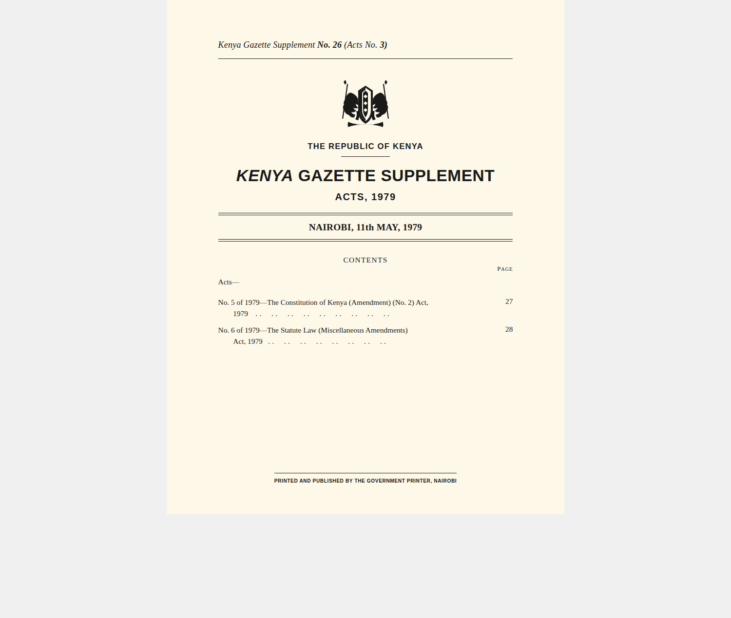Kenya Gazette Supplement No. 26 (Acts No. 3)
HARAMBEE
THE REPUBLIC OF KENYA
KENYA GAZETTE SUPPLEMENT
ACTS, 1979
NAIROBI, 11th MAY, 1979
CONTENTS
PAGE
Acts—
| No. 5 of 1979—The Constitution of Kenya (Amendment) (No. 2) Act, 1979 .. .. .. .. .. .. .. .. .. | 27 |
| No. 6 of 1979—The Statute Law (Miscellaneous Amendments) Act, 1979 .. .. .. .. .. .. .. .. | 28 |
PRINTED AND PUBLISHED BY THE GOVERNMENT PRINTER, NAIROBI